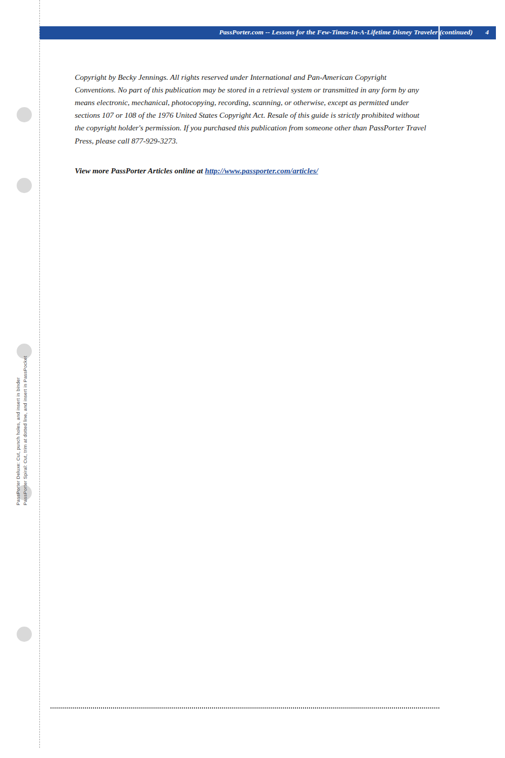PassPorter.com -- Lessons for the Few-Times-In-A-Lifetime Disney Traveler (continued) 4
PassPorter Deluxe: Cut, punch holes, and insert in binder
PassPorter Spiral: Cut, trim at dotted line, and insert in PassPocket
Copyright by Becky Jennings. All rights reserved under International and Pan-American Copyright Conventions. No part of this publication may be stored in a retrieval system or transmitted in any form by any means electronic, mechanical, photocopying, recording, scanning, or otherwise, except as permitted under sections 107 or 108 of the 1976 United States Copyright Act. Resale of this guide is strictly prohibited without the copyright holder's permission. If you purchased this publication from someone other than PassPorter Travel Press, please call 877-929-3273.
View more PassPorter Articles online at http://www.passporter.com/articles/